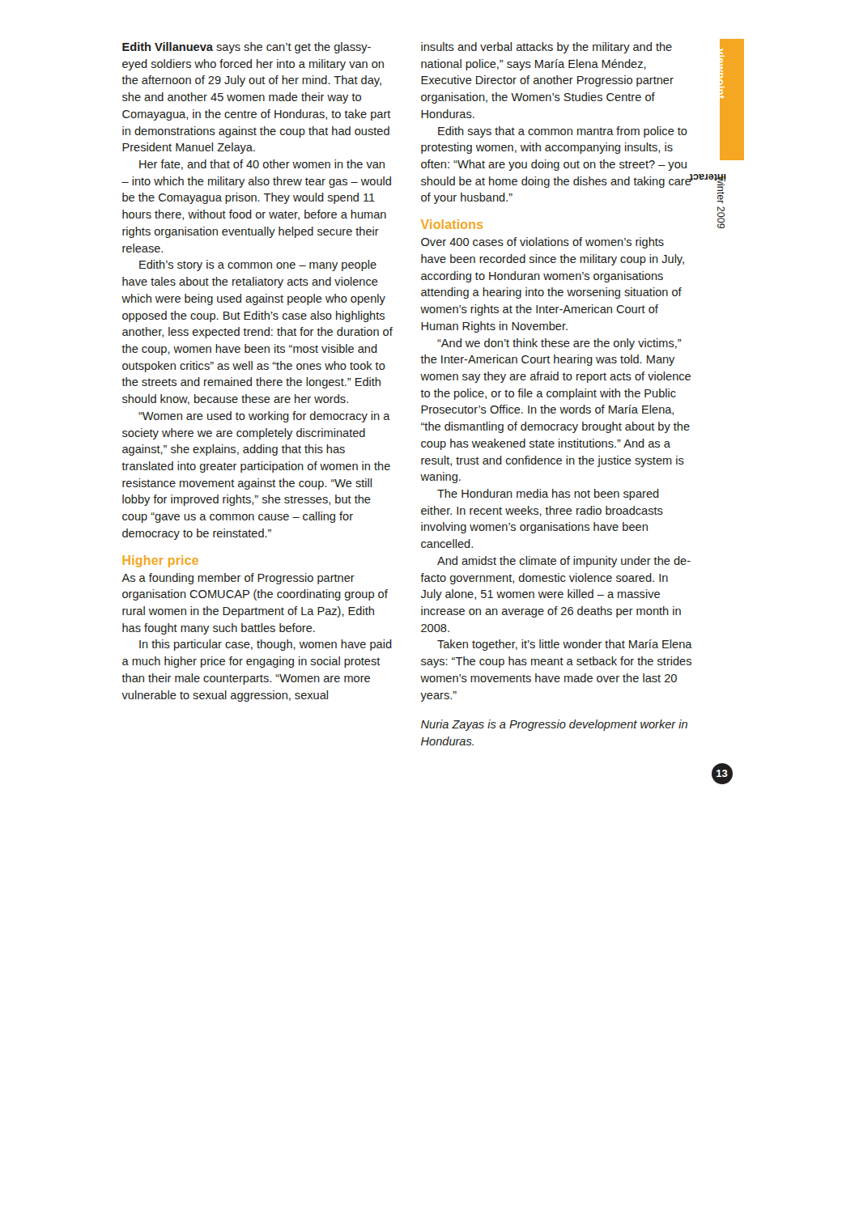viewpoint
winter 2009 • interact
Edith Villanueva says she can’t get the glassy-eyed soldiers who forced her into a military van on the afternoon of 29 July out of her mind. That day, she and another 45 women made their way to Comayagua, in the centre of Honduras, to take part in demonstrations against the coup that had ousted President Manuel Zelaya.
Her fate, and that of 40 other women in the van – into which the military also threw tear gas – would be the Comayagua prison. They would spend 11 hours there, without food or water, before a human rights organisation eventually helped secure their release.
Edith’s story is a common one – many people have tales about the retaliatory acts and violence which were being used against people who openly opposed the coup. But Edith’s case also highlights another, less expected trend: that for the duration of the coup, women have been its “most visible and outspoken critics” as well as “the ones who took to the streets and remained there the longest.” Edith should know, because these are her words.
“Women are used to working for democracy in a society where we are completely discriminated against,” she explains, adding that this has translated into greater participation of women in the resistance movement against the coup. “We still lobby for improved rights,” she stresses, but the coup “gave us a common cause – calling for democracy to be reinstated.”
Higher price
As a founding member of Progressio partner organisation COMUCAP (the coordinating group of rural women in the Department of La Paz), Edith has fought many such battles before.
In this particular case, though, women have paid a much higher price for engaging in social protest than their male counterparts. “Women are more vulnerable to sexual aggression, sexual
insults and verbal attacks by the military and the national police,” says María Elena Méndez, Executive Director of another Progressio partner organisation, the Women’s Studies Centre of Honduras.
Edith says that a common mantra from police to protesting women, with accompanying insults, is often: “What are you doing out on the street? – you should be at home doing the dishes and taking care of your husband.”
Violations
Over 400 cases of violations of women’s rights have been recorded since the military coup in July, according to Honduran women’s organisations attending a hearing into the worsening situation of women’s rights at the Inter-American Court of Human Rights in November.
“And we don’t think these are the only victims,” the Inter-American Court hearing was told. Many women say they are afraid to report acts of violence to the police, or to file a complaint with the Public Prosecutor’s Office. In the words of María Elena, “the dismantling of democracy brought about by the coup has weakened state institutions.” And as a result, trust and confidence in the justice system is waning.
The Honduran media has not been spared either. In recent weeks, three radio broadcasts involving women’s organisations have been cancelled.
And amidst the climate of impunity under the de-facto government, domestic violence soared. In July alone, 51 women were killed – a massive increase on an average of 26 deaths per month in 2008.
Taken together, it’s little wonder that María Elena says: “The coup has meant a setback for the strides women’s movements have made over the last 20 years.”
Nuria Zayas is a Progressio development worker in Honduras.
13